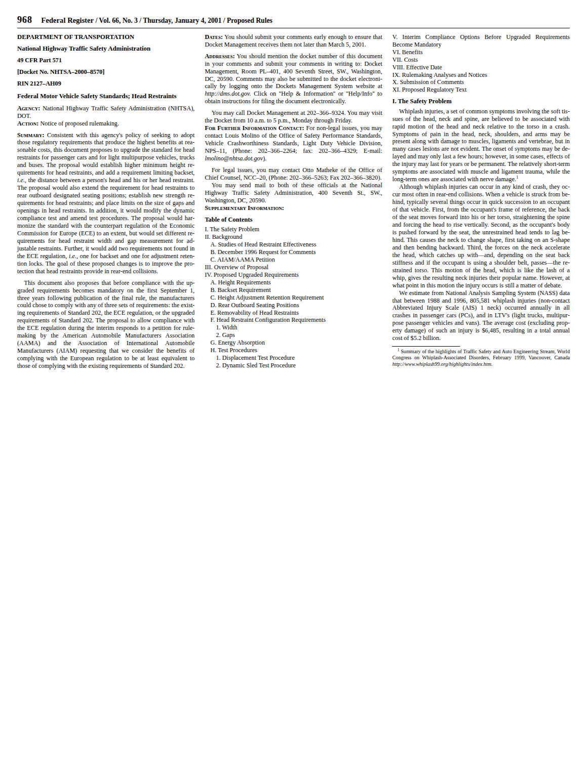968 Federal Register / Vol. 66, No. 3 / Thursday, January 4, 2001 / Proposed Rules
DEPARTMENT OF TRANSPORTATION
National Highway Traffic Safety Administration
49 CFR Part 571
[Docket No. NHTSA–2000–8570]
RIN 2127–AH09
Federal Motor Vehicle Safety Standards; Head Restraints
Agency: National Highway Traffic Safety Administration (NHTSA), DOT.
Action: Notice of proposed rulemaking.
Summary: Consistent with this agency's policy of seeking to adopt those regulatory requirements that produce the highest benefits at reasonable costs, this document proposes to upgrade the standard for head restraints for passenger cars and for light multipurpose vehicles, trucks and buses. The proposal would establish higher minimum height requirements for head restraints, and add a requirement limiting backset, i.e., the distance between a person's head and his or her head restraint. The proposal would also extend the requirement for head restraints to rear outboard designated seating positions; establish new strength requirements for head restraints; and place limits on the size of gaps and openings in head restraints. In addition, it would modify the dynamic compliance test and amend test procedures. The proposal would harmonize the standard with the counterpart regulation of the Economic Commission for Europe (ECE) to an extent, but would set different requirements for head restraint width and gap measurement for adjustable restraints. Further, it would add two requirements not found in the ECE regulation, i.e., one for backset and one for adjustment retention locks. The goal of these proposed changes is to improve the protection that head restraints provide in rear-end collisions.
This document also proposes that before compliance with the upgraded requirements becomes mandatory on the first September 1, three years following publication of the final rule, the manufacturers could chose to comply with any of three sets of requirements: the existing requirements of Standard 202, the ECE regulation, or the upgraded requirements of Standard 202. The proposal to allow compliance with the ECE regulation during the interim responds to a petition for rulemaking by the American Automobile Manufacturers Association (AAMA) and the Association of International Automobile Manufacturers (AIAM) requesting that we consider the benefits of complying with the European regulation to be at least equivalent to those of complying with the existing requirements of Standard 202.
Dates: You should submit your comments early enough to ensure that Docket Management receives them not later than March 5, 2001.
Addresses: You should mention the docket number of this document in your comments and submit your comments in writing to: Docket Management, Room PL–401, 400 Seventh Street, SW., Washington, DC, 20590. Comments may also be submitted to the docket electronically by logging onto the Dockets Management System website at http://dms.dot.gov. Click on ''Help & Information'' or ''Help/Info'' to obtain instructions for filing the document electronically.
You may call Docket Management at 202–366–9324. You may visit the Docket from 10 a.m. to 5 p.m., Monday through Friday.
For Further Information Contact: For non-legal issues, you may contact Louis Molino of the Office of Safety Performance Standards, Vehicle Crashworthiness Standards, Light Duty Vehicle Division, NPS–11, (Phone: 202–366–2264; fax: 202–366–4329; E-mail: lmolino@nhtsa.dot.gov).
For legal issues, you may contact Otto Matheke of the Office of Chief Counsel, NCC–20, (Phone: 202–366–5263; Fax 202–366–3820).
You may send mail to both of these officials at the National Highway Traffic Safety Administration, 400 Seventh St., SW., Washington, DC, 20590.
Supplementary Information:
Table of Contents
I. The Safety Problem
II. Background
A. Studies of Head Restraint Effectiveness
B. December 1996 Request for Comments
C. AIAM/AAMA Petition
III. Overview of Proposal
IV. Proposed Upgraded Requirements
A. Height Requirements
B. Backset Requirement
C. Height Adjustment Retention Requirement
D. Rear Outboard Seating Positions
E. Removability of Head Restraints
F. Head Restraint Configuration Requirements
1. Width
2. Gaps
G. Energy Absorption
H. Test Procedures
1. Displacement Test Procedure
2. Dynamic Sled Test Procedure
V. Interim Compliance Options Before Upgraded Requirements Become Mandatory
VI. Benefits
VII. Costs
VIII. Effective Date
IX. Rulemaking Analyses and Notices
X. Submission of Comments
XI. Proposed Regulatory Text
I. The Safety Problem
Whiplash injuries, a set of common symptoms involving the soft tissues of the head, neck and spine, are believed to be associated with rapid motion of the head and neck relative to the torso in a crash. Symptoms of pain in the head, neck, shoulders, and arms may be present along with damage to muscles, ligaments and vertebrae, but in many cases lesions are not evident. The onset of symptoms may be delayed and may only last a few hours; however, in some cases, effects of the injury may last for years or be permanent. The relatively short-term symptoms are associated with muscle and ligament trauma, while the long-term ones are associated with nerve damage.1
Although whiplash injuries can occur in any kind of crash, they occur most often in rear-end collisions. When a vehicle is struck from behind, typically several things occur in quick succession to an occupant of that vehicle. First, from the occupant's frame of reference, the back of the seat moves forward into his or her torso, straightening the spine and forcing the head to rise vertically. Second, as the occupant's body is pushed forward by the seat, the unrestrained head tends to lag behind. This causes the neck to change shape, first taking on an S-shape and then bending backward. Third, the forces on the neck accelerate the head, which catches up with—and, depending on the seat back stiffness and if the occupant is using a shoulder belt, passes—the restrained torso. This motion of the head, which is like the lash of a whip, gives the resulting neck injuries their popular name. However, at what point in this motion the injury occurs is still a matter of debate.
We estimate from National Analysis Sampling System (NASS) data that between 1988 and 1996, 805,581 whiplash injuries (non-contact Abbreviated Injury Scale (AIS) 1 neck) occurred annually in all crashes in passenger cars (PCs), and in LTV's (light trucks, multipurpose passenger vehicles and vans). The average cost (excluding property damage) of such an injury is $6,485, resulting in a total annual cost of $5.2 billion.
1 Summary of the highlights of Traffic Safety and Auto Engineering Stream, World Congress on Whiplash-Associated Disorders, February 1999, Vancouver, Canada http://www.whiplash99.org/highlights/index.htm.